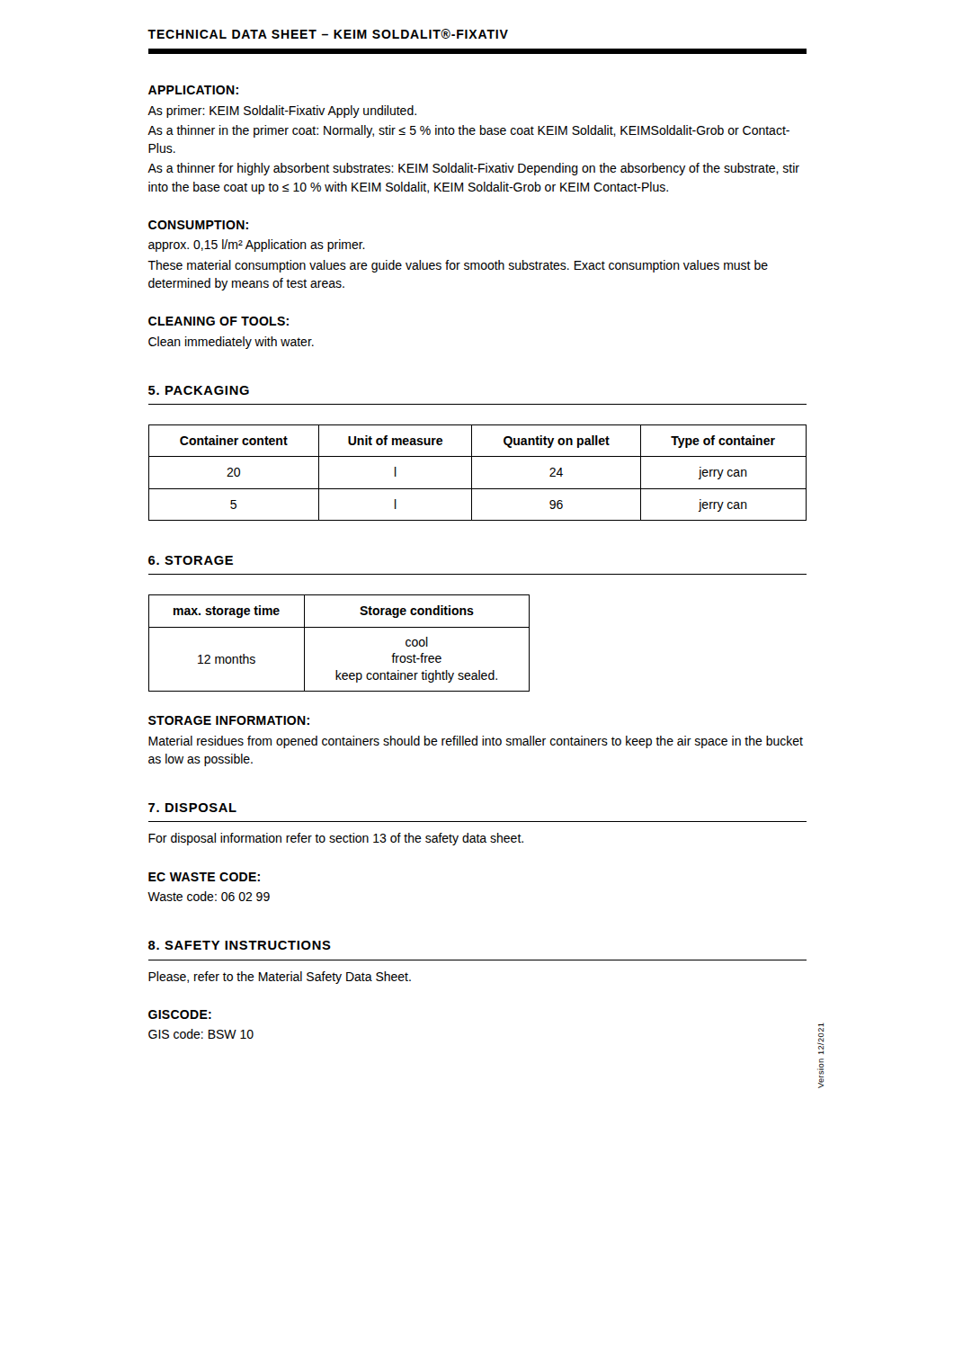Technical Data Sheet – KEIM Soldalit®-Fixativ
Application:
As primer: KEIM Soldalit-Fixativ Apply undiluted.
As a thinner in the primer coat: Normally, stir ≤ 5 % into the base coat KEIM Soldalit, KEIMSoldalit-Grob or Contact-Plus.
As a thinner for highly absorbent substrates: KEIM Soldalit-Fixativ Depending on the absorbency of the substrate, stir into the base coat up to ≤ 10 % with KEIM Soldalit, KEIM Soldalit-Grob or KEIM Contact-Plus.
Consumption:
approx. 0,15 l/m² Application as primer.
These material consumption values are guide values for smooth substrates. Exact consumption values must be determined by means of test areas.
Cleaning of tools:
Clean immediately with water.
5. Packaging
| Container content | Unit of measure | Quantity on pallet | Type of container |
| --- | --- | --- | --- |
| 20 | l | 24 | jerry can |
| 5 | l | 96 | jerry can |
6. Storage
| max. storage time | Storage conditions |
| --- | --- |
| 12 months | cool frost-free keep container tightly sealed. |
Storage information:
Material residues from opened containers should be refilled into smaller containers to keep the air space in the bucket as low as possible.
7. Disposal
For disposal information refer to section 13 of the safety data sheet.
EC waste code:
Waste code: 06 02 99
8. Safety Instructions
Please, refer to the Material Safety Data Sheet.
Giscode:
GIS code: BSW 10
Version 12/2021